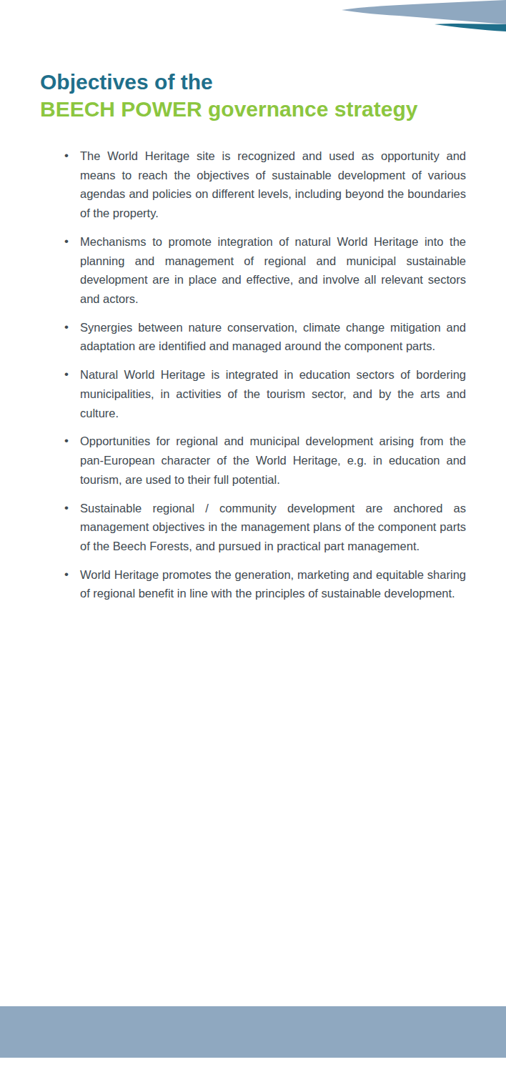Objectives of theBEECH POWER governance strategy
The World Heritage site is recognized and used as opportunity and means to reach the objectives of sustainable development of various agendas and policies on different levels, including beyond the boundaries of the property.
Mechanisms to promote integration of natural World Heritage into the planning and management of regional and municipal sustainable development are in place and effective, and involve all relevant sectors and actors.
Synergies between nature conservation, climate change mitigation and adaptation are identified and managed around the component parts.
Natural World Heritage is integrated in education sectors of bordering municipalities, in activities of the tourism sector, and by the arts and culture.
Opportunities for regional and municipal development arising from the pan-European character of the World Heritage, e.g. in education and tourism, are used to their full potential.
Sustainable regional / community development are anchored as management objectives in the management plans of the component parts of the Beech Forests, and pursued in practical part management.
World Heritage promotes the generation, marketing and equitable sharing of regional benefit in line with the principles of sustainable development.